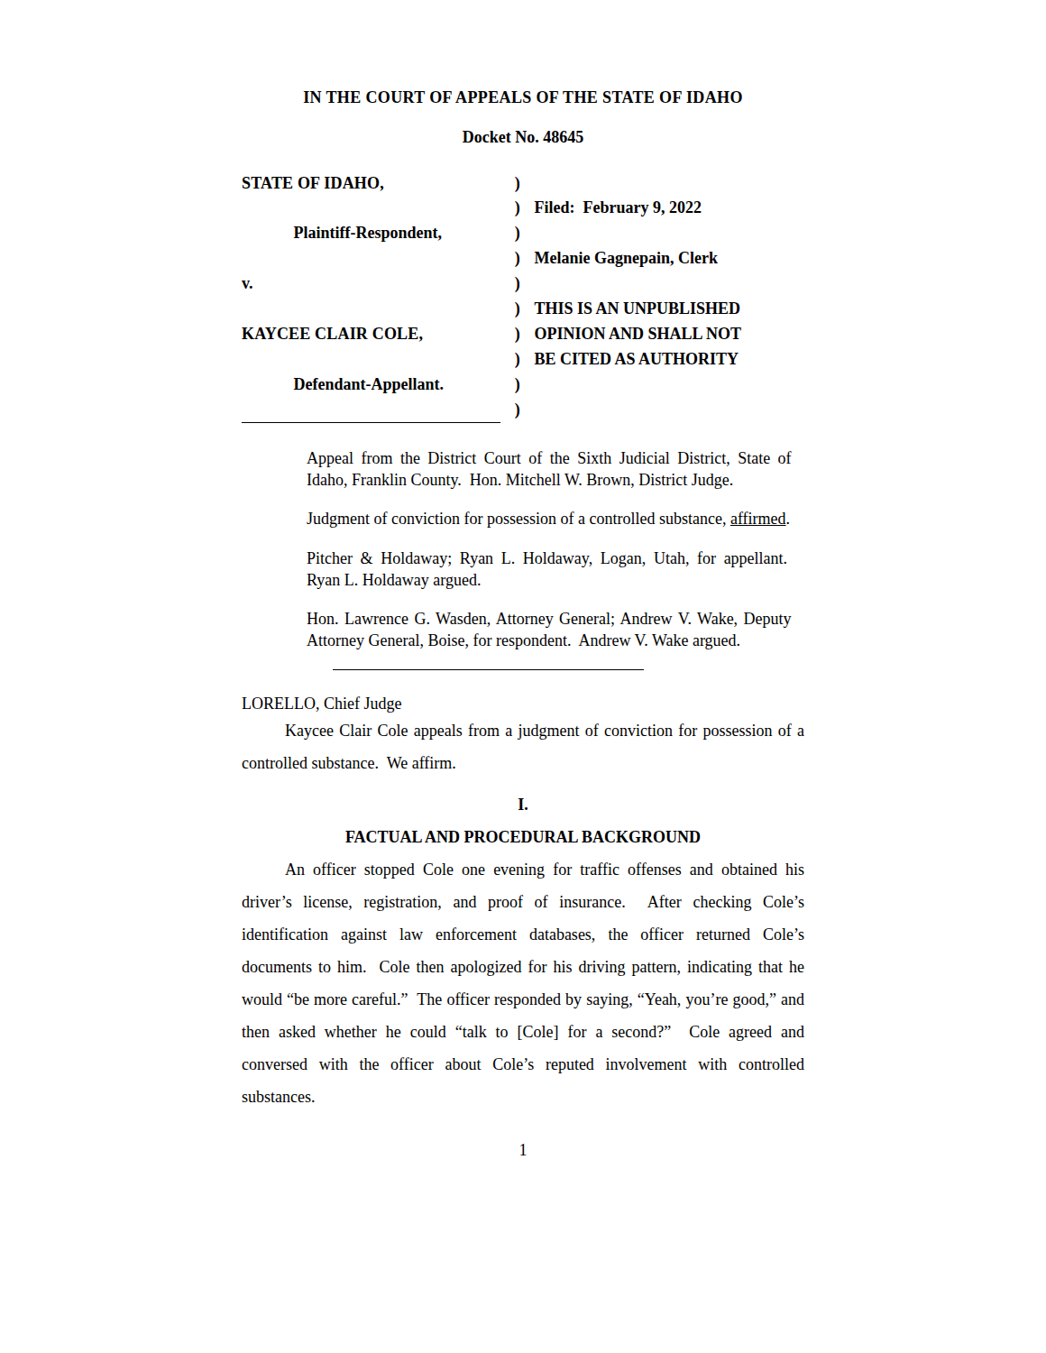IN THE COURT OF APPEALS OF THE STATE OF IDAHO
Docket No. 48645
| STATE OF IDAHO, Plaintiff-Respondent, v. KAYCEE CLAIR COLE, Defendant-Appellant. | ) ) ) ) ) ) ) ) ) ) | Filed: February 9, 2022 Melanie Gagnepain, Clerk THIS IS AN UNPUBLISHED OPINION AND SHALL NOT BE CITED AS AUTHORITY |
Appeal from the District Court of the Sixth Judicial District, State of Idaho, Franklin County. Hon. Mitchell W. Brown, District Judge.
Judgment of conviction for possession of a controlled substance, affirmed.
Pitcher & Holdaway; Ryan L. Holdaway, Logan, Utah, for appellant. Ryan L. Holdaway argued.
Hon. Lawrence G. Wasden, Attorney General; Andrew V. Wake, Deputy Attorney General, Boise, for respondent. Andrew V. Wake argued.
LORELLO, Chief Judge
Kaycee Clair Cole appeals from a judgment of conviction for possession of a controlled substance. We affirm.
I.
FACTUAL AND PROCEDURAL BACKGROUND
An officer stopped Cole one evening for traffic offenses and obtained his driver’s license, registration, and proof of insurance. After checking Cole’s identification against law enforcement databases, the officer returned Cole’s documents to him. Cole then apologized for his driving pattern, indicating that he would “be more careful.” The officer responded by saying, “Yeah, you’re good,” and then asked whether he could “talk to [Cole] for a second?” Cole agreed and conversed with the officer about Cole’s reputed involvement with controlled substances.
1